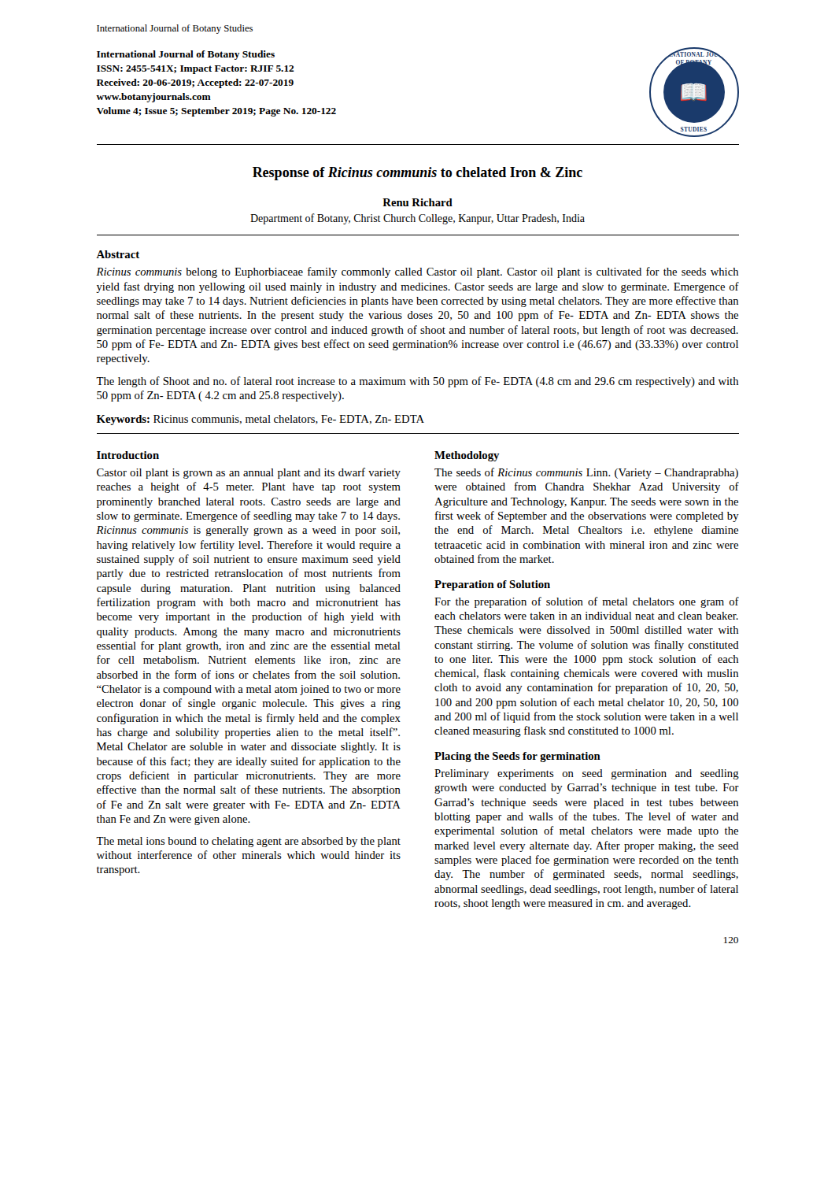International Journal of Botany Studies
International Journal of Botany Studies
ISSN: 2455-541X; Impact Factor: RJIF 5.12
Received: 20-06-2019; Accepted: 22-07-2019
www.botanyjournals.com
Volume 4; Issue 5; September 2019; Page No. 120-122
INTERNATIONAL JOURNAL OF BOTANY
📖
STUDIES
Response of Ricinus communis to chelated Iron & Zinc
Renu Richard
Department of Botany, Christ Church College, Kanpur, Uttar Pradesh, India
Abstract
Ricinus communis belong to Euphorbiaceae family commonly called Castor oil plant. Castor oil plant is cultivated for the seeds which yield fast drying non yellowing oil used mainly in industry and medicines. Castor seeds are large and slow to germinate. Emergence of seedlings may take 7 to 14 days. Nutrient deficiencies in plants have been corrected by using metal chelators. They are more effective than normal salt of these nutrients. In the present study the various doses 20, 50 and 100 ppm of Fe- EDTA and Zn- EDTA shows the germination percentage increase over control and induced growth of shoot and number of lateral roots, but length of root was decreased. 50 ppm of Fe- EDTA and Zn- EDTA gives best effect on seed germination% increase over control i.e (46.67) and (33.33%) over control repectively.
The length of Shoot and no. of lateral root increase to a maximum with 50 ppm of Fe- EDTA (4.8 cm and 29.6 cm respectively) and with 50 ppm of Zn- EDTA ( 4.2 cm and 25.8 respectively).
Keywords: Ricinus communis, metal chelators, Fe- EDTA, Zn- EDTA
Introduction
Castor oil plant is grown as an annual plant and its dwarf variety reaches a height of 4-5 meter. Plant have tap root system prominently branched lateral roots. Castro seeds are large and slow to germinate. Emergence of seedling may take 7 to 14 days. Ricinnus communis is generally grown as a weed in poor soil, having relatively low fertility level. Therefore it would require a sustained supply of soil nutrient to ensure maximum seed yield partly due to restricted retranslocation of most nutrients from capsule during maturation. Plant nutrition using balanced fertilization program with both macro and micronutrient has become very important in the production of high yield with quality products. Among the many macro and micronutrients essential for plant growth, iron and zinc are the essential metal for cell metabolism. Nutrient elements like iron, zinc are absorbed in the form of ions or chelates from the soil solution. “Chelator is a compound with a metal atom joined to two or more electron donar of single organic molecule. This gives a ring configuration in which the metal is firmly held and the complex has charge and solubility properties alien to the metal itself”. Metal Chelator are soluble in water and dissociate slightly. It is because of this fact; they are ideally suited for application to the crops deficient in particular micronutrients. They are more effective than the normal salt of these nutrients. The absorption of Fe and Zn salt were greater with Fe- EDTA and Zn- EDTA than Fe and Zn were given alone.
The metal ions bound to chelating agent are absorbed by the plant without interference of other minerals which would hinder its transport.
Methodology
The seeds of Ricinus communis Linn. (Variety – Chandraprabha) were obtained from Chandra Shekhar Azad University of Agriculture and Technology, Kanpur. The seeds were sown in the first week of September and the observations were completed by the end of March. Metal Chealtors i.e. ethylene diamine tetraacetic acid in combination with mineral iron and zinc were obtained from the market.
Preparation of Solution
For the preparation of solution of metal chelators one gram of each chelators were taken in an individual neat and clean beaker. These chemicals were dissolved in 500ml distilled water with constant stirring. The volume of solution was finally constituted to one liter. This were the 1000 ppm stock solution of each chemical, flask containing chemicals were covered with muslin cloth to avoid any contamination for preparation of 10, 20, 50, 100 and 200 ppm solution of each metal chelator 10, 20, 50, 100 and 200 ml of liquid from the stock solution were taken in a well cleaned measuring flask snd constituted to 1000 ml.
Placing the Seeds for germination
Preliminary experiments on seed germination and seedling growth were conducted by Garrad’s technique in test tube. For Garrad’s technique seeds were placed in test tubes between blotting paper and walls of the tubes. The level of water and experimental solution of metal chelators were made upto the marked level every alternate day. After proper making, the seed samples were placed foe germination were recorded on the tenth day. The number of germinated seeds, normal seedlings, abnormal seedlings, dead seedlings, root length, number of lateral roots, shoot length were measured in cm. and averaged.
120